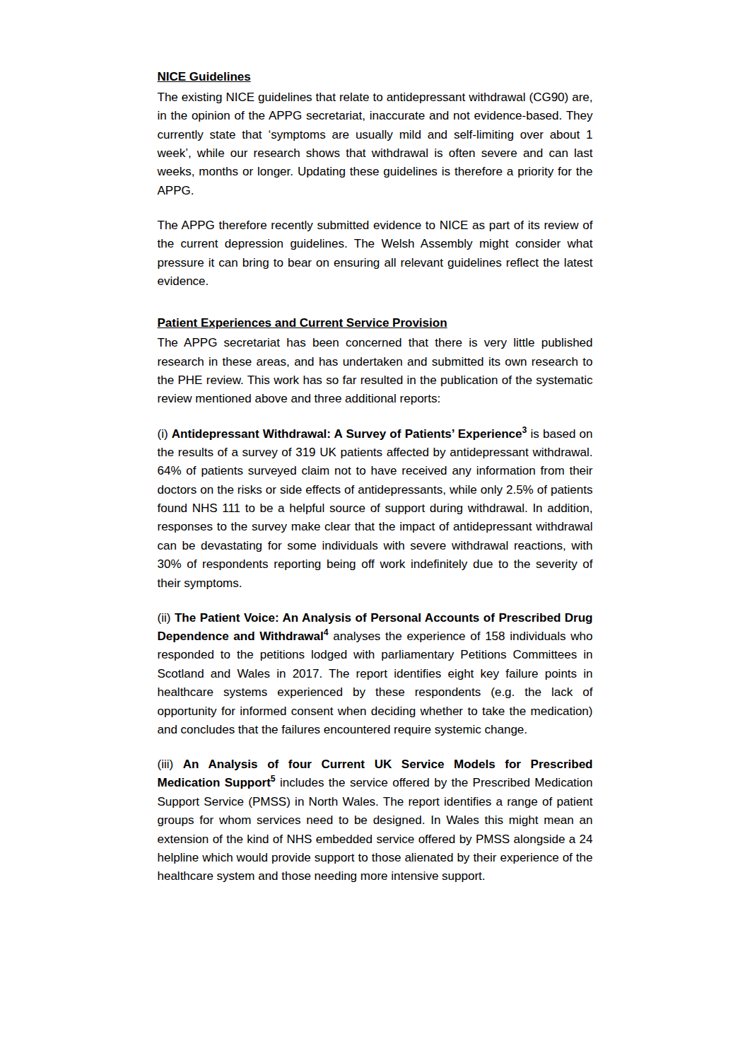NICE Guidelines
The existing NICE guidelines that relate to antidepressant withdrawal (CG90) are, in the opinion of the APPG secretariat, inaccurate and not evidence-based. They currently state that ‘symptoms are usually mild and self-limiting over about 1 week’, while our research shows that withdrawal is often severe and can last weeks, months or longer. Updating these guidelines is therefore a priority for the APPG.
The APPG therefore recently submitted evidence to NICE as part of its review of the current depression guidelines. The Welsh Assembly might consider what pressure it can bring to bear on ensuring all relevant guidelines reflect the latest evidence.
Patient Experiences and Current Service Provision
The APPG secretariat has been concerned that there is very little published research in these areas, and has undertaken and submitted its own research to the PHE review. This work has so far resulted in the publication of the systematic review mentioned above and three additional reports:
(i) Antidepressant Withdrawal: A Survey of Patients’ Experience3 is based on the results of a survey of 319 UK patients affected by antidepressant withdrawal. 64% of patients surveyed claim not to have received any information from their doctors on the risks or side effects of antidepressants, while only 2.5% of patients found NHS 111 to be a helpful source of support during withdrawal. In addition, responses to the survey make clear that the impact of antidepressant withdrawal can be devastating for some individuals with severe withdrawal reactions, with 30% of respondents reporting being off work indefinitely due to the severity of their symptoms.
(ii) The Patient Voice: An Analysis of Personal Accounts of Prescribed Drug Dependence and Withdrawal4 analyses the experience of 158 individuals who responded to the petitions lodged with parliamentary Petitions Committees in Scotland and Wales in 2017. The report identifies eight key failure points in healthcare systems experienced by these respondents (e.g. the lack of opportunity for informed consent when deciding whether to take the medication) and concludes that the failures encountered require systemic change.
(iii) An Analysis of four Current UK Service Models for Prescribed Medication Support5 includes the service offered by the Prescribed Medication Support Service (PMSS) in North Wales. The report identifies a range of patient groups for whom services need to be designed. In Wales this might mean an extension of the kind of NHS embedded service offered by PMSS alongside a 24 helpline which would provide support to those alienated by their experience of the healthcare system and those needing more intensive support.